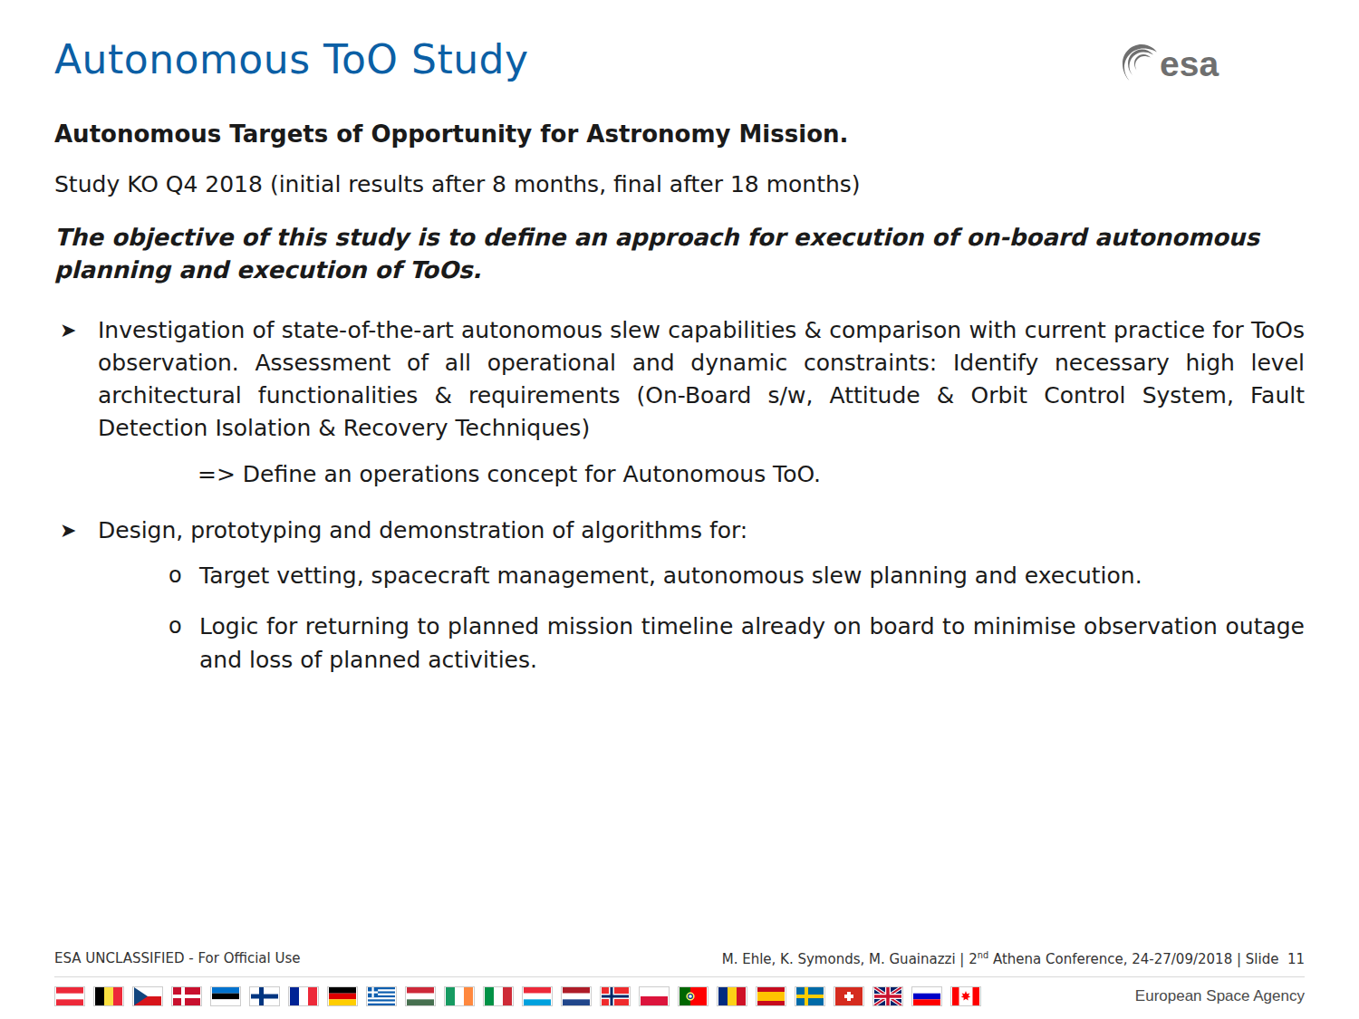Autonomous ToO Study
esa
Autonomous Targets of Opportunity for Astronomy Mission.
Study KO Q4 2018 (initial results after 8 months, final after 18 months)
The objective of this study is to define an approach for execution of on-board autonomous planning and execution of ToOs.
Investigation of state-of-the-art autonomous slew capabilities & comparison with current practice for ToOs observation. Assessment of all operational and dynamic constraints: Identify necessary high level architectural functionalities & requirements (On-Board s/w, Attitude & Orbit Control System, Fault Detection Isolation & Recovery Techniques) => Define an operations concept for Autonomous ToO.
Design, prototyping and demonstration of algorithms for:
Target vetting, spacecraft management, autonomous slew planning and execution.
Logic for returning to planned mission timeline already on board to minimise observation outage and loss of planned activities.
ESA UNCLASSIFIED - For Official Use M. Ehle, K. Symonds, M. Guainazzi | 2nd Athena Conference, 24-27/09/2018 | Slide 11
European Space Agency